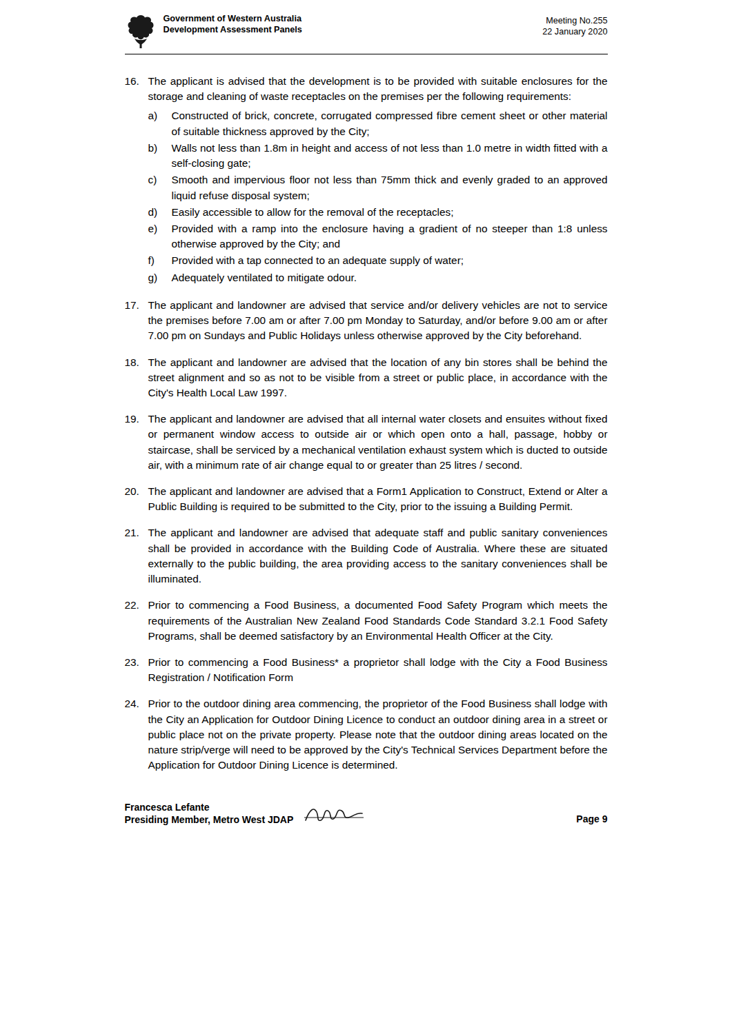Government of Western Australia
Development Assessment Panels
Meeting No.255
22 January 2020
16.
The applicant is advised that the development is to be provided with suitable enclosures for the storage and cleaning of waste receptacles on the premises per the following requirements:
a) Constructed of brick, concrete, corrugated compressed fibre cement sheet or other material of suitable thickness approved by the City;
b) Walls not less than 1.8m in height and access of not less than 1.0 metre in width fitted with a self-closing gate;
c) Smooth and impervious floor not less than 75mm thick and evenly graded to an approved liquid refuse disposal system;
d) Easily accessible to allow for the removal of the receptacles;
e) Provided with a ramp into the enclosure having a gradient of no steeper than 1:8 unless otherwise approved by the City; and
f) Provided with a tap connected to an adequate supply of water;
g) Adequately ventilated to mitigate odour.
17.
The applicant and landowner are advised that service and/or delivery vehicles are not to service the premises before 7.00 am or after 7.00 pm Monday to Saturday, and/or before 9.00 am or after 7.00 pm on Sundays and Public Holidays unless otherwise approved by the City beforehand.
18.
The applicant and landowner are advised that the location of any bin stores shall be behind the street alignment and so as not to be visible from a street or public place, in accordance with the City's Health Local Law 1997.
19.
The applicant and landowner are advised that all internal water closets and ensuites without fixed or permanent window access to outside air or which open onto a hall, passage, hobby or staircase, shall be serviced by a mechanical ventilation exhaust system which is ducted to outside air, with a minimum rate of air change equal to or greater than 25 litres / second.
20.
The applicant and landowner are advised that a Form1 Application to Construct, Extend or Alter a Public Building is required to be submitted to the City, prior to the issuing a Building Permit.
21.
The applicant and landowner are advised that adequate staff and public sanitary conveniences shall be provided in accordance with the Building Code of Australia. Where these are situated externally to the public building, the area providing access to the sanitary conveniences shall be illuminated.
22.
Prior to commencing a Food Business, a documented Food Safety Program which meets the requirements of the Australian New Zealand Food Standards Code Standard 3.2.1 Food Safety Programs, shall be deemed satisfactory by an Environmental Health Officer at the City.
23.
Prior to commencing a Food Business* a proprietor shall lodge with the City a Food Business Registration / Notification Form
24.
Prior to the outdoor dining area commencing, the proprietor of the Food Business shall lodge with the City an Application for Outdoor Dining Licence to conduct an outdoor dining area in a street or public place not on the private property. Please note that the outdoor dining areas located on the nature strip/verge will need to be approved by the City's Technical Services Department before the Application for Outdoor Dining Licence is determined.
Francesca Lefante
Presiding Member, Metro West JDAP
Page 9